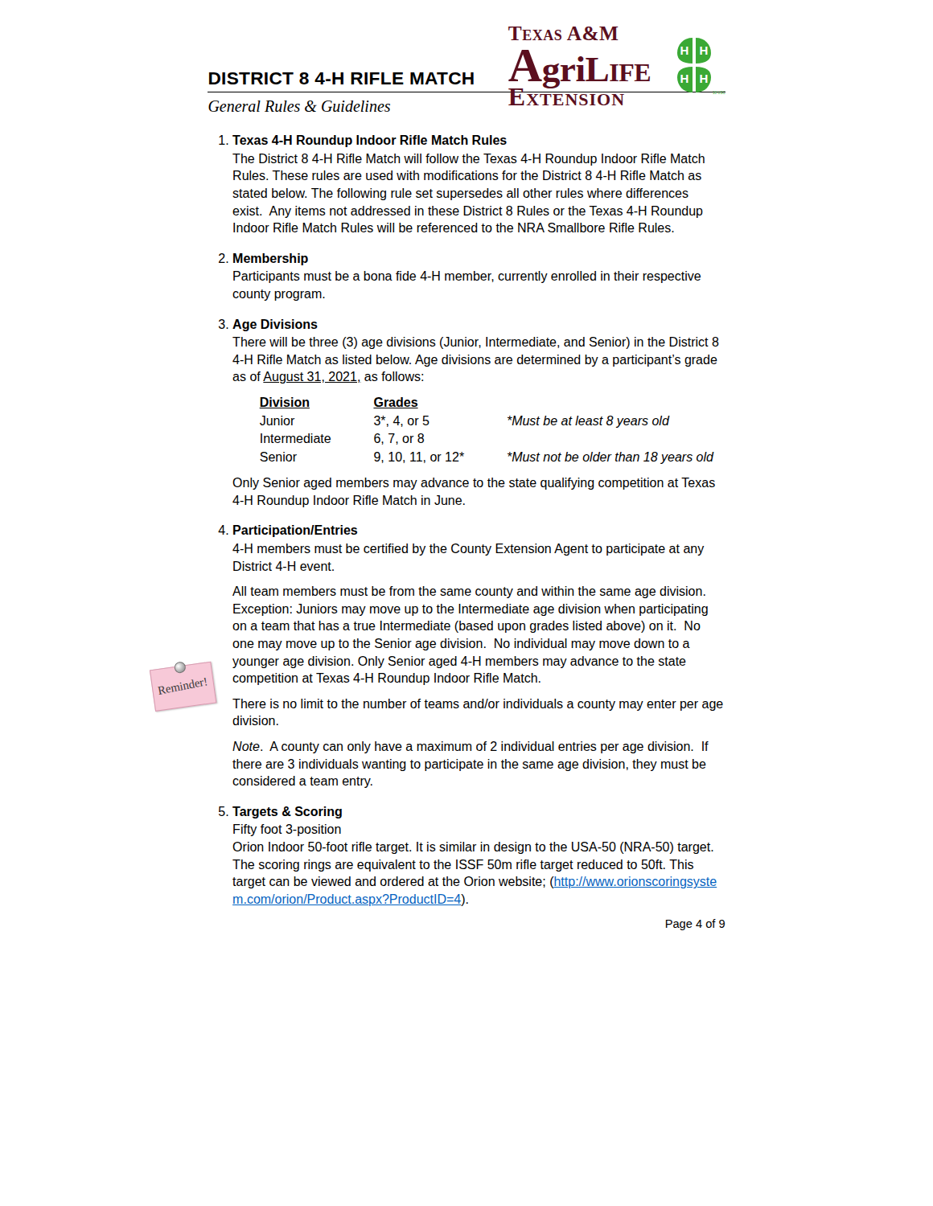Texas A&M AgriLife Extension H H H H 18 USC 707
DISTRICT 8 4-H RIFLE MATCH
General Rules & Guidelines
Texas 4-H Roundup Indoor Rifle Match Rules
The District 8 4-H Rifle Match will follow the Texas 4-H Roundup Indoor Rifle Match Rules. These rules are used with modifications for the District 8 4-H Rifle Match as stated below. The following rule set supersedes all other rules where differences exist. Any items not addressed in these District 8 Rules or the Texas 4-H Roundup Indoor Rifle Match Rules will be referenced to the NRA Smallbore Rifle Rules.
Membership
Participants must be a bona fide 4-H member, currently enrolled in their respective county program.
Age Divisions
There will be three (3) age divisions (Junior, Intermediate, and Senior) in the District 8 4-H Rifle Match as listed below. Age divisions are determined by a participant’s grade as of August 31, 2021, as follows:
| Division | Grades | |
| --- | --- | --- |
| Junior | 3*, 4, or 5 | *Must be at least 8 years old |
| Intermediate | 6, 7, or 8 | |
| Senior | 9, 10, 11, or 12* | *Must not be older than 18 years old |
Only Senior aged members may advance to the state qualifying competition at Texas 4-H Roundup Indoor Rifle Match in June.
Participation/Entries
4-H members must be certified by the County Extension Agent to participate at any District 4-H event.
All team members must be from the same county and within the same age division. Exception: Juniors may move up to the Intermediate age division when participating on a team that has a true Intermediate (based upon grades listed above) on it. No one may move up to the Senior age division. No individual may move down to a younger age division. Only Senior aged 4-H members may advance to the state competition at Texas 4-H Roundup Indoor Rifle Match.
There is no limit to the number of teams and/or individuals a county may enter per age division.
Note. A county can only have a maximum of 2 individual entries per age division. If there are 3 individuals wanting to participate in the same age division, they must be considered a team entry.
Targets & Scoring
Fifty foot 3-position
Orion Indoor 50-foot rifle target. It is similar in design to the USA-50 (NRA-50) target. The scoring rings are equivalent to the ISSF 50m rifle target reduced to 50ft. This target can be viewed and ordered at the Orion website; (http://www.orionscoringsystem.com/orion/Product.aspx?ProductID=4).
Reminder!
Page 4 of 9